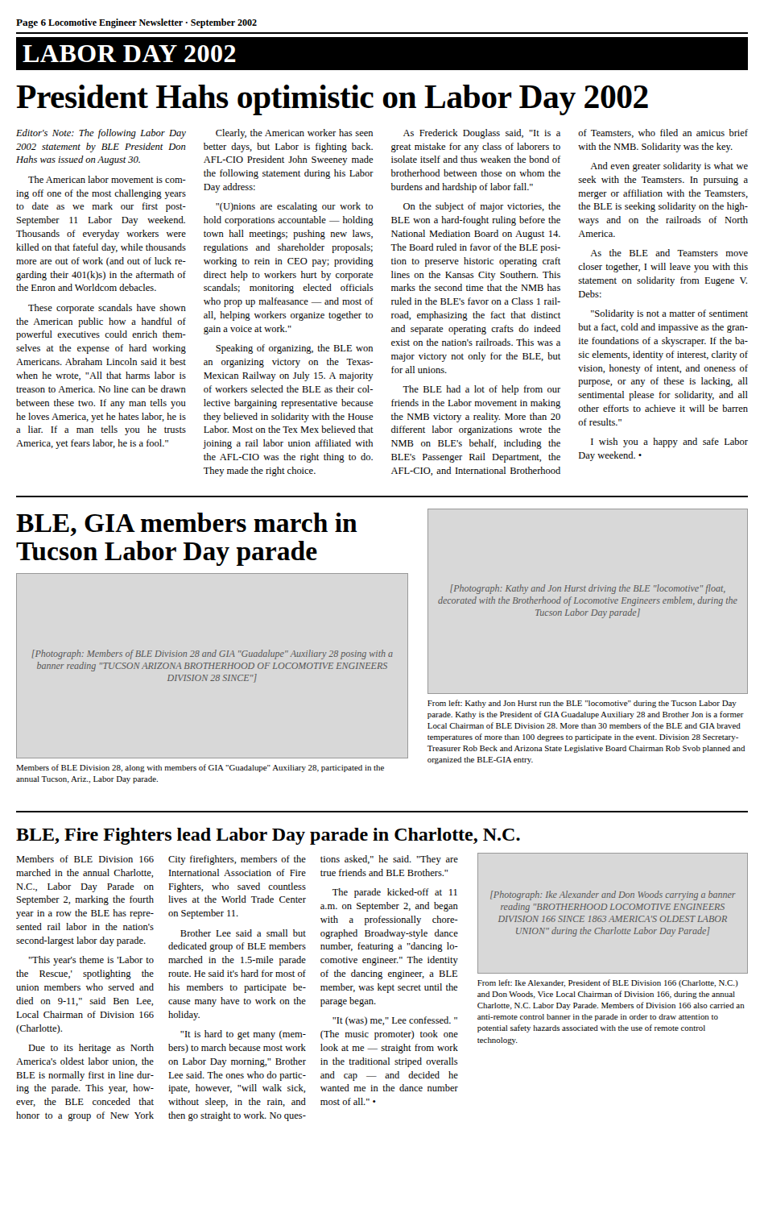Page 6 Locomotive Engineer Newsletter · September 2002
LABOR DAY 2002
President Hahs optimistic on Labor Day 2002
Editor's Note: The following Labor Day 2002 statement by BLE President Don Hahs was issued on August 30.
The American labor movement is coming off one of the most challenging years to date as we mark our first post-September 11 Labor Day weekend. Thousands of everyday workers were killed on that fateful day, while thousands more are out of work (and out of luck regarding their 401(k)s) in the aftermath of the Enron and Worldcom debacles.
These corporate scandals have shown the American public how a handful of powerful executives could enrich themselves at the expense of hard working Americans. Abraham Lincoln said it best when he wrote, "All that harms labor is treason to America. No line can be drawn between these two. If any man tells you he loves America, yet he hates labor, he is a liar. If a man tells you he trusts America, yet fears labor, he is a fool."
Clearly, the American worker has seen better days, but Labor is fighting back. AFL-CIO President John Sweeney made the following statement during his Labor Day address:
"(U)nions are escalating our work to hold corporations accountable — holding town hall meetings; pushing new laws, regulations and shareholder proposals; working to rein in CEO pay; providing direct help to workers hurt by corporate scandals; monitoring elected officials who prop up malfeasance — and most of all, helping workers organize together to gain a voice at work."
Speaking of organizing, the BLE won an organizing victory on the Texas-Mexican Railway on July 15. A majority of workers selected the BLE as their collective bargaining representative because they believed in solidarity with the House Labor. Most on the Tex Mex believed that joining a rail labor union affiliated with the AFL-CIO was the right thing to do. They made the right choice.
As Frederick Douglass said, "It is a great mistake for any class of laborers to isolate itself and thus weaken the bond of brotherhood between those on whom the burdens and hardship of labor fall."
On the subject of major victories, the BLE won a hard-fought ruling before the National Mediation Board on August 14. The Board ruled in favor of the BLE position to preserve historic operating craft lines on the Kansas City Southern. This marks the second time that the NMB has ruled in the BLE's favor on a Class 1 railroad, emphasizing the fact that distinct and separate operating crafts do indeed exist on the nation's railroads. This was a major victory not only for the BLE, but for all unions.
The BLE had a lot of help from our friends in the Labor movement in making the NMB victory a reality. More than 20 different labor organizations wrote the NMB on BLE's behalf, including the BLE's Passenger Rail Department, the AFL-CIO, and International Brotherhood of Teamsters, who filed an amicus brief with the NMB. Solidarity was the key.
And even greater solidarity is what we seek with the Teamsters. In pursuing a merger or affiliation with the Teamsters, the BLE is seeking solidarity on the highways and on the railroads of North America.
As the BLE and Teamsters move closer together, I will leave you with this statement on solidarity from Eugene V. Debs:
"Solidarity is not a matter of sentiment but a fact, cold and impassive as the granite foundations of a skyscraper. If the basic elements, identity of interest, clarity of vision, honesty of intent, and oneness of purpose, or any of these is lacking, all sentimental please for solidarity, and all other efforts to achieve it will be barren of results."
I wish you a happy and safe Labor Day weekend. •
BLE, GIA members march in Tucson Labor Day parade
[Photograph: Members of BLE Division 28 and GIA "Guadalupe" Auxiliary 28 posing with a banner reading "TUCSON ARIZONA BROTHERHOOD OF LOCOMOTIVE ENGINEERS DIVISION 28 SINCE"]
Members of BLE Division 28, along with members of GIA "Guadalupe" Auxiliary 28, participated in the annual Tucson, Ariz., Labor Day parade.
[Photograph: Kathy and Jon Hurst driving the BLE "locomotive" float, decorated with the Brotherhood of Locomotive Engineers emblem, during the Tucson Labor Day parade]
From left: Kathy and Jon Hurst run the BLE "locomotive" during the Tucson Labor Day parade. Kathy is the President of GIA Guadalupe Auxiliary 28 and Brother Jon is a former Local Chairman of BLE Division 28. More than 30 members of the BLE and GIA braved temperatures of more than 100 degrees to participate in the event. Division 28 Secretary-Treasurer Rob Beck and Arizona State Legislative Board Chairman Rob Svob planned and organized the BLE-GIA entry.
BLE, Fire Fighters lead Labor Day parade in Charlotte, N.C.
Members of BLE Division 166 marched in the annual Charlotte, N.C., Labor Day Parade on September 2, marking the fourth year in a row the BLE has represented rail labor in the nation's second-largest labor day parade.
"This year's theme is 'Labor to the Rescue,' spotlighting the union members who served and died on 9-11," said Ben Lee, Local Chairman of Division 166 (Charlotte).
Due to its heritage as North America's oldest labor union, the BLE is normally first in line during the parade. This year, however, the BLE conceded that honor to a group of New York City firefighters, members of the International Association of Fire Fighters, who saved countless lives at the World Trade Center on September 11.
Brother Lee said a small but dedicated group of BLE members marched in the 1.5-mile parade route. He said it's hard for most of his members to participate because many have to work on the holiday.
"It is hard to get many (members) to march because most work on Labor Day morning," Brother Lee said. The ones who do participate, however, "will walk sick, without sleep, in the rain, and then go straight to work. No questions asked," he said. "They are true friends and BLE Brothers."
The parade kicked-off at 11 a.m. on September 2, and began with a professionally choreographed Broadway-style dance number, featuring a "dancing locomotive engineer." The identity of the dancing engineer, a BLE member, was kept secret until the parage began.
"It (was) me," Lee confessed. "(The music promoter) took one look at me — straight from work in the traditional striped overalls and cap — and decided he wanted me in the dance number most of all." •
[Photograph: Ike Alexander and Don Woods carrying a banner reading "BROTHERHOOD LOCOMOTIVE ENGINEERS DIVISION 166 SINCE 1863 AMERICA'S OLDEST LABOR UNION" during the Charlotte Labor Day Parade]
From left: Ike Alexander, President of BLE Division 166 (Charlotte, N.C.) and Don Woods, Vice Local Chairman of Division 166, during the annual Charlotte, N.C. Labor Day Parade. Members of Division 166 also carried an anti-remote control banner in the parade in order to draw attention to potential safety hazards associated with the use of remote control technology.